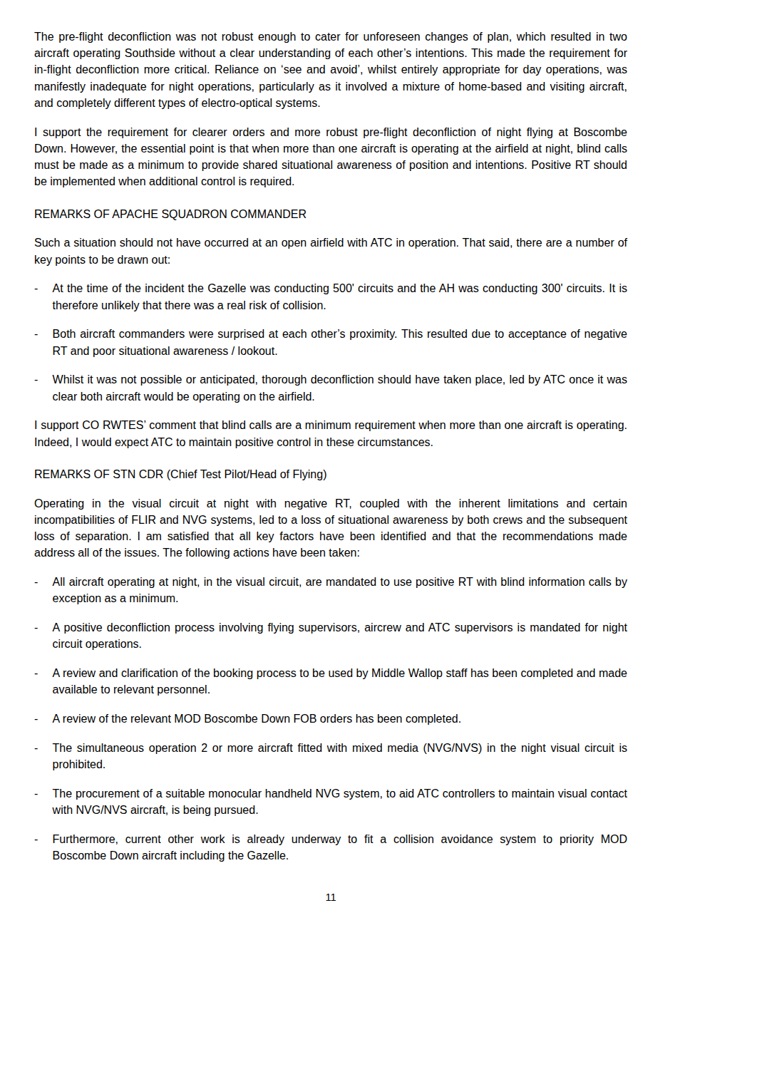The pre-flight deconfliction was not robust enough to cater for unforeseen changes of plan, which resulted in two aircraft operating Southside without a clear understanding of each other’s intentions. This made the requirement for in-flight deconfliction more critical. Reliance on ‘see and avoid’, whilst entirely appropriate for day operations, was manifestly inadequate for night operations, particularly as it involved a mixture of home-based and visiting aircraft, and completely different types of electro-optical systems.
I support the requirement for clearer orders and more robust pre-flight deconfliction of night flying at Boscombe Down. However, the essential point is that when more than one aircraft is operating at the airfield at night, blind calls must be made as a minimum to provide shared situational awareness of position and intentions. Positive RT should be implemented when additional control is required.
REMARKS OF APACHE SQUADRON COMMANDER
Such a situation should not have occurred at an open airfield with ATC in operation. That said, there are a number of key points to be drawn out:
At the time of the incident the Gazelle was conducting 500' circuits and the AH was conducting 300' circuits. It is therefore unlikely that there was a real risk of collision.
Both aircraft commanders were surprised at each other’s proximity. This resulted due to acceptance of negative RT and poor situational awareness / lookout.
Whilst it was not possible or anticipated, thorough deconfliction should have taken place, led by ATC once it was clear both aircraft would be operating on the airfield.
I support CO RWTES’ comment that blind calls are a minimum requirement when more than one aircraft is operating. Indeed, I would expect ATC to maintain positive control in these circumstances.
REMARKS OF STN CDR (Chief Test Pilot/Head of Flying)
Operating in the visual circuit at night with negative RT, coupled with the inherent limitations and certain incompatibilities of FLIR and NVG systems, led to a loss of situational awareness by both crews and the subsequent loss of separation. I am satisfied that all key factors have been identified and that the recommendations made address all of the issues. The following actions have been taken:
All aircraft operating at night, in the visual circuit, are mandated to use positive RT with blind information calls by exception as a minimum.
A positive deconfliction process involving flying supervisors, aircrew and ATC supervisors is mandated for night circuit operations.
A review and clarification of the booking process to be used by Middle Wallop staff has been completed and made available to relevant personnel.
A review of the relevant MOD Boscombe Down FOB orders has been completed.
The simultaneous operation 2 or more aircraft fitted with mixed media (NVG/NVS) in the night visual circuit is prohibited.
The procurement of a suitable monocular handheld NVG system, to aid ATC controllers to maintain visual contact with NVG/NVS aircraft, is being pursued.
Furthermore, current other work is already underway to fit a collision avoidance system to priority MOD Boscombe Down aircraft including the Gazelle.
11